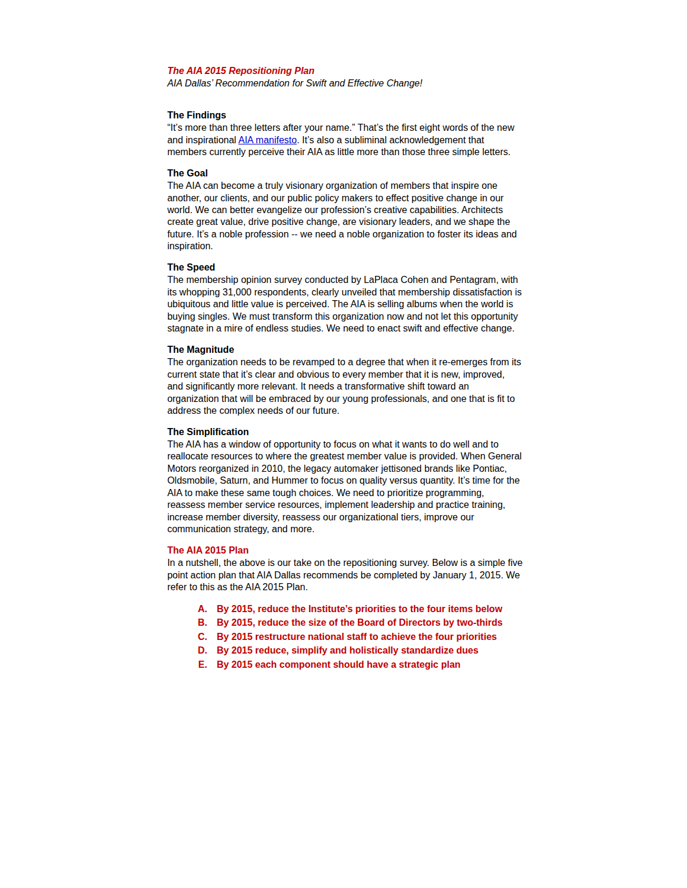The AIA 2015 Repositioning Plan
AIA Dallas’ Recommendation for Swift and Effective Change!
The Findings
“It’s more than three letters after your name.” That’s the first eight words of the new and inspirational AIA manifesto. It’s also a subliminal acknowledgement that members currently perceive their AIA as little more than those three simple letters.
The Goal
The AIA can become a truly visionary organization of members that inspire one another, our clients, and our public policy makers to effect positive change in our world. We can better evangelize our profession’s creative capabilities. Architects create great value, drive positive change, are visionary leaders, and we shape the future. It’s a noble profession -- we need a noble organization to foster its ideas and inspiration.
The Speed
The membership opinion survey conducted by LaPlaca Cohen and Pentagram, with its whopping 31,000 respondents, clearly unveiled that membership dissatisfaction is ubiquitous and little value is perceived. The AIA is selling albums when the world is buying singles. We must transform this organization now and not let this opportunity stagnate in a mire of endless studies. We need to enact swift and effective change.
The Magnitude
The organization needs to be revamped to a degree that when it re-emerges from its current state that it’s clear and obvious to every member that it is new, improved, and significantly more relevant. It needs a transformative shift toward an organization that will be embraced by our young professionals, and one that is fit to address the complex needs of our future.
The Simplification
The AIA has a window of opportunity to focus on what it wants to do well and to reallocate resources to where the greatest member value is provided. When General Motors reorganized in 2010, the legacy automaker jettisoned brands like Pontiac, Oldsmobile, Saturn, and Hummer to focus on quality versus quantity. It’s time for the AIA to make these same tough choices. We need to prioritize programming, reassess member service resources, implement leadership and practice training, increase member diversity, reassess our organizational tiers, improve our communication strategy, and more.
The AIA 2015 Plan
In a nutshell, the above is our take on the repositioning survey. Below is a simple five point action plan that AIA Dallas recommends be completed by January 1, 2015. We refer to this as the AIA 2015 Plan.
By 2015, reduce the Institute’s priorities to the four items below
By 2015, reduce the size of the Board of Directors by two-thirds
By 2015 restructure national staff to achieve the four priorities
By 2015 reduce, simplify and holistically standardize dues
By 2015 each component should have a strategic plan